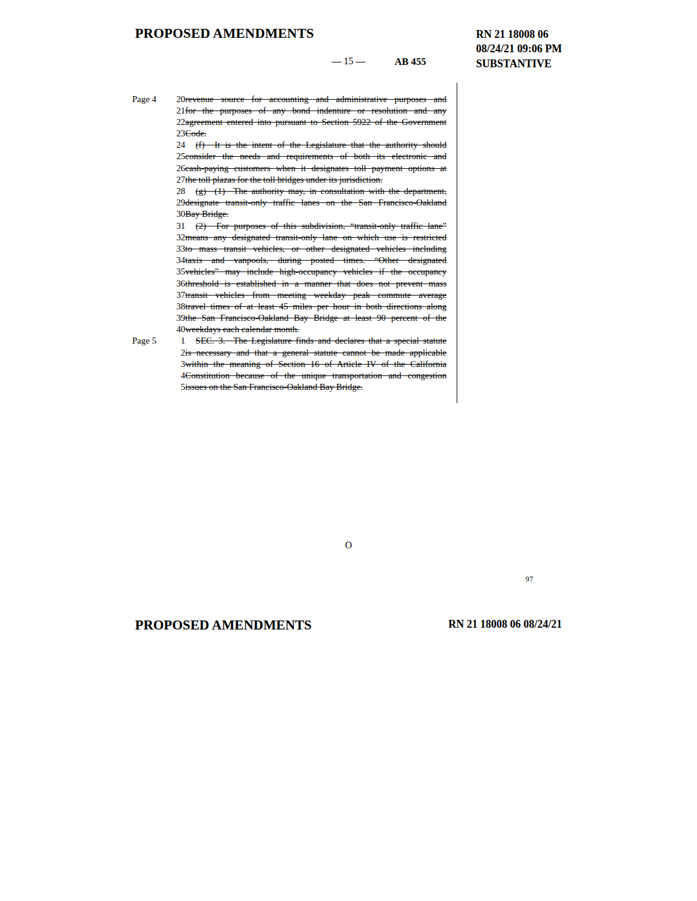PROPOSED AMENDMENTS
RN 21 18008 06
08/24/21 09:06 PM
SUBSTANTIVE
— 15 —
AB 455
| Page 4 | 20 | revenue source for accounting and administrative purposes and |
| | 21 | for the purposes of any bond indenture or resolution and any |
| | 22 | agreement entered into pursuant to Section 5922 of the Government |
| | 23 | Code. |
| | 24 | (f) It is the intent of the Legislature that the authority should |
| | 25 | consider the needs and requirements of both its electronic and |
| | 26 | cash-paying customers when it designates toll payment options at |
| | 27 | the toll plazas for the toll bridges under its jurisdiction. |
| | 28 | (g) (1) The authority may, in consultation with the department, |
| | 29 | designate transit-only traffic lanes on the San Francisco-Oakland |
| | 30 | Bay Bridge. |
| | 31 | (2) For purposes of this subdivision, “transit-only traffic lane” |
| | 32 | means any designated transit-only lane on which use is restricted |
| | 33 | to mass transit vehicles, or other designated vehicles including |
| | 34 | taxis and vanpools, during posted times. “Other designated |
| | 35 | vehicles” may include high-occupancy vehicles if the occupancy |
| | 36 | threshold is established in a manner that does not prevent mass |
| | 37 | transit vehicles from meeting weekday peak commute average |
| | 38 | travel times of at least 45 miles per hour in both directions along |
| | 39 | the San Francisco-Oakland Bay Bridge at least 90 percent of the |
| | 40 | weekdays each calendar month. |
| Page 5 | 1 | SEC. 3. The Legislature finds and declares that a special statute |
| | 2 | is necessary and that a general statute cannot be made applicable |
| | 3 | within the meaning of Section 16 of Article IV of the California |
| | 4 | Constitution because of the unique transportation and congestion |
| | 5 | issues on the San Francisco-Oakland Bay Bridge. |
O
97
PROPOSED AMENDMENTS
RN 21 18008 06 08/24/21